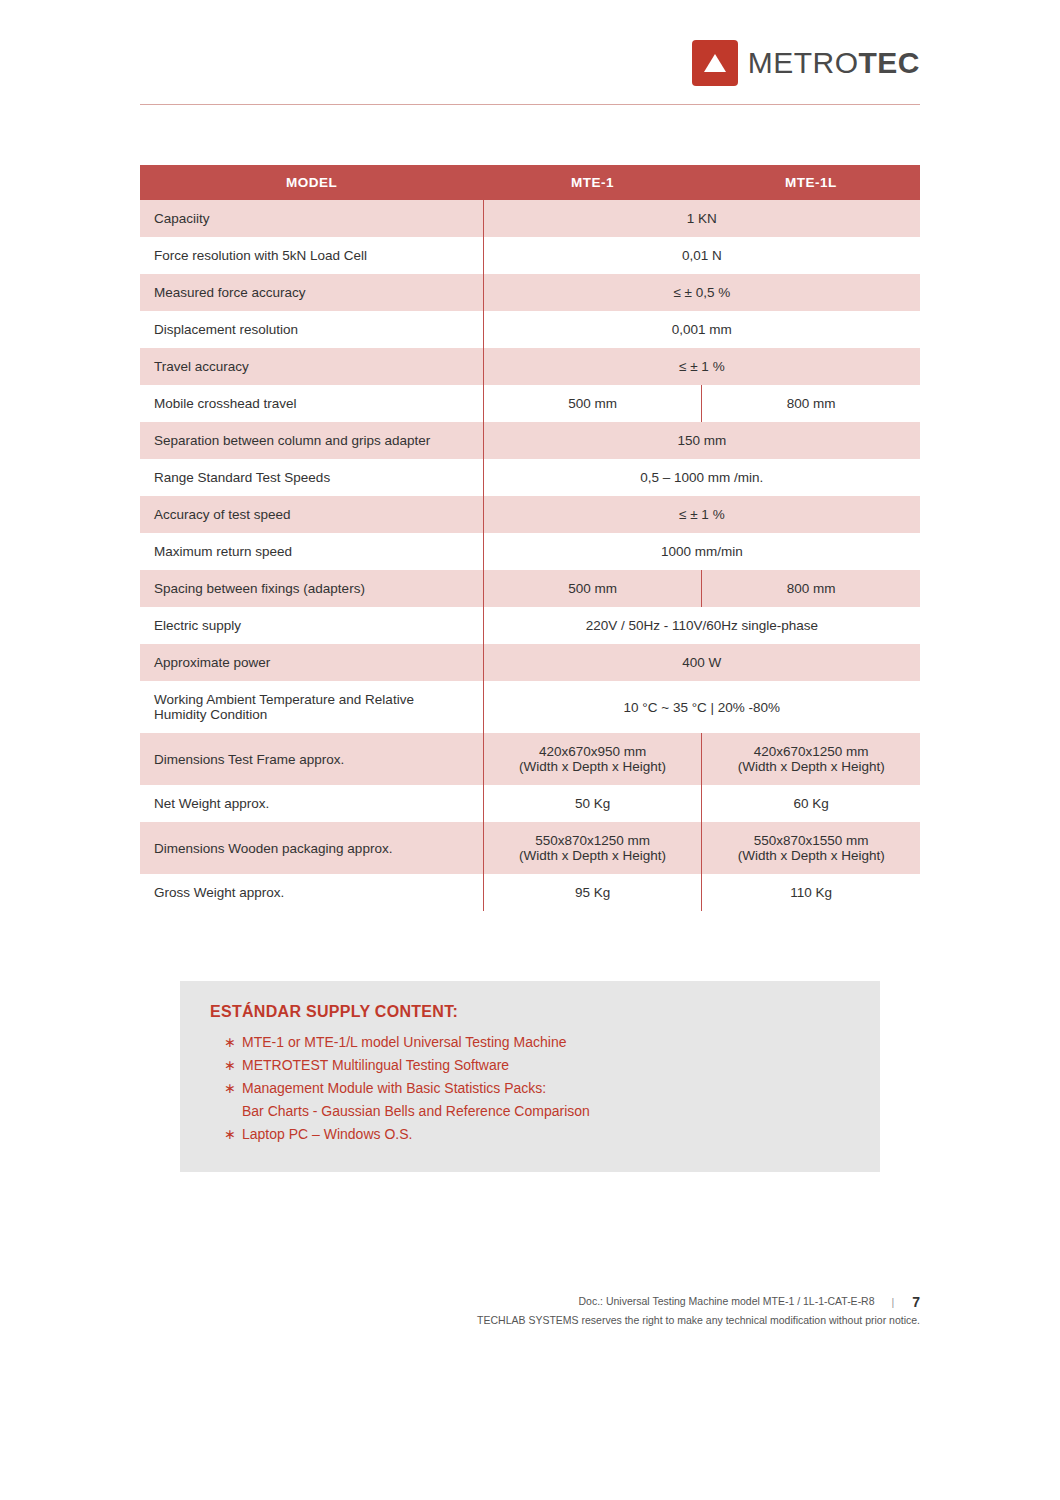METROTEC
| MODEL | MTE-1 | MTE-1L |
| --- | --- | --- |
| Capaciity | 1 KN |
| Force resolution with 5kN Load Cell | 0,01 N |
| Measured force accuracy | ≤ ± 0,5 % |
| Displacement resolution | 0,001 mm |
| Travel accuracy | ≤ ± 1 % |
| Mobile crosshead travel | 500 mm | 800 mm |
| Separation between column and grips adapter | 150 mm |
| Range Standard Test Speeds | 0,5 – 1000 mm /min. |
| Accuracy of test speed | ≤ ± 1 % |
| Maximum return speed | 1000 mm/min |
| Spacing between fixings (adapters) | 500 mm | 800 mm |
| Electric supply | 220V / 50Hz - 110V/60Hz single-phase |
| Approximate power | 400 W |
| Working Ambient Temperature and Relative Humidity Condition | 10 °C ~ 35 °C / 20% -80% |
| Dimensions Test Frame approx. | 420x670x950 mm (Width x Depth x Height) | 420x670x1250 mm (Width x Depth x Height) |
| Net Weight approx. | 50 Kg | 60 Kg |
| Dimensions Wooden packaging approx. | 550x870x1250 mm (Width x Depth x Height) | 550x870x1550 mm (Width x Depth x Height) |
| Gross Weight approx. | 95 Kg | 110 Kg |
ESTÁNDAR SUPPLY CONTENT:
MTE-1 or MTE-1/L model Universal Testing Machine
METROTEST Multilingual Testing Software
Management Module with Basic Statistics Packs: Bar Charts - Gaussian Bells and Reference Comparison
Laptop PC – Windows O.S.
Doc.: Universal Testing Machine model MTE-1 / 1L-1-CAT-E-R8 |7
TECHLAB SYSTEMS reserves the right to make any technical modification without prior notice.